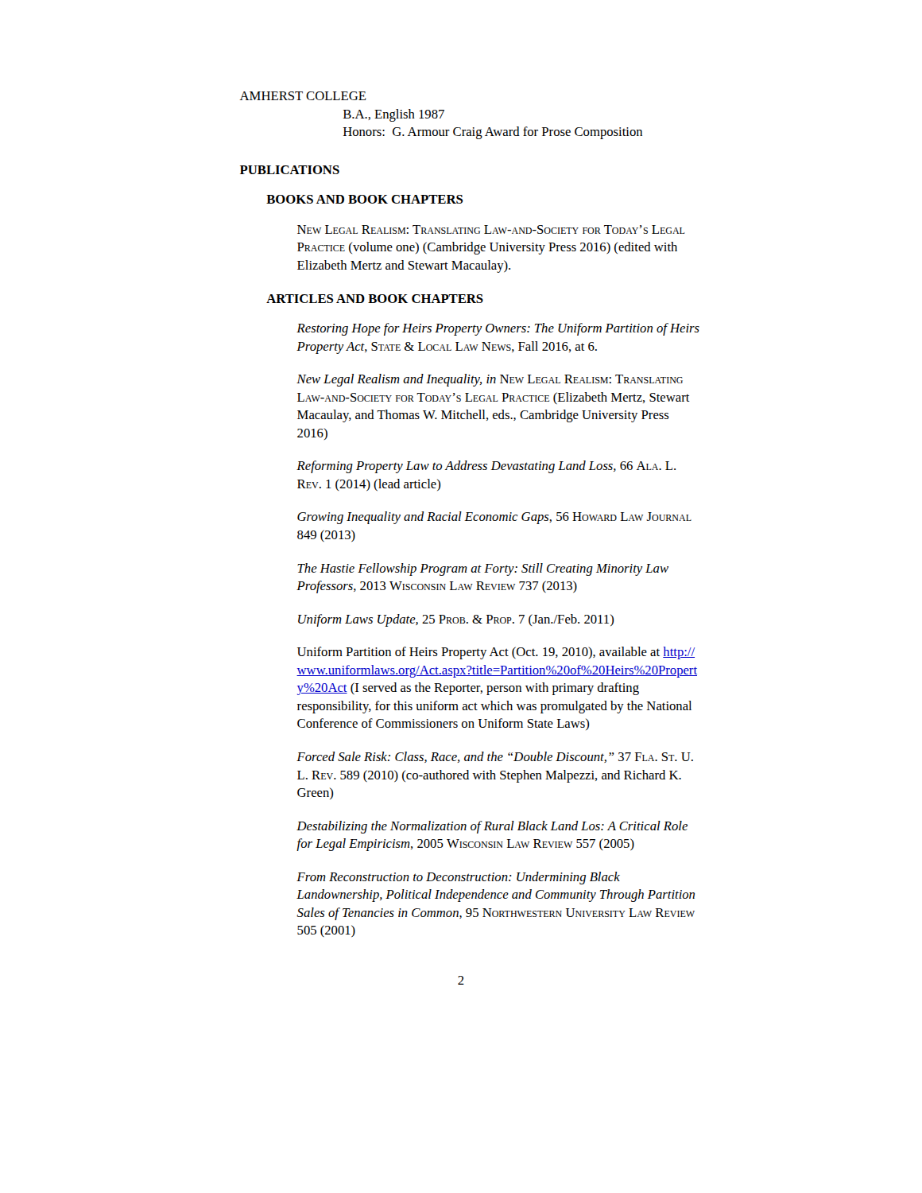AMHERST COLLEGE
B.A., English 1987
Honors: G. Armour Craig Award for Prose Composition
PUBLICATIONS
BOOKS AND BOOK CHAPTERS
New Legal Realism: Translating Law-and-Society for Today’s Legal Practice (volume one) (Cambridge University Press 2016) (edited with Elizabeth Mertz and Stewart Macaulay).
ARTICLES AND BOOK CHAPTERS
Restoring Hope for Heirs Property Owners: The Uniform Partition of Heirs Property Act, State & Local Law News, Fall 2016, at 6.
New Legal Realism and Inequality, in New Legal Realism: Translating Law-and-Society for Today’s Legal Practice (Elizabeth Mertz, Stewart Macaulay, and Thomas W. Mitchell, eds., Cambridge University Press 2016)
Reforming Property Law to Address Devastating Land Loss, 66 Ala. L. Rev. 1 (2014) (lead article)
Growing Inequality and Racial Economic Gaps, 56 Howard Law Journal 849 (2013)
The Hastie Fellowship Program at Forty: Still Creating Minority Law Professors, 2013 Wisconsin Law Review 737 (2013)
Uniform Laws Update, 25 Prob. & Prop. 7 (Jan./Feb. 2011)
Uniform Partition of Heirs Property Act (Oct. 19, 2010), available at http://www.uniformlaws.org/Act.aspx?title=Partition%20of%20Heirs%20Property%20Act (I served as the Reporter, person with primary drafting responsibility, for this uniform act which was promulgated by the National Conference of Commissioners on Uniform State Laws)
Forced Sale Risk: Class, Race, and the “Double Discount,” 37 Fla. St. U. L. Rev. 589 (2010) (co-authored with Stephen Malpezzi, and Richard K. Green)
Destabilizing the Normalization of Rural Black Land Los: A Critical Role for Legal Empiricism, 2005 Wisconsin Law Review 557 (2005)
From Reconstruction to Deconstruction: Undermining Black Landownership, Political Independence and Community Through Partition Sales of Tenancies in Common, 95 Northwestern University Law Review 505 (2001)
2